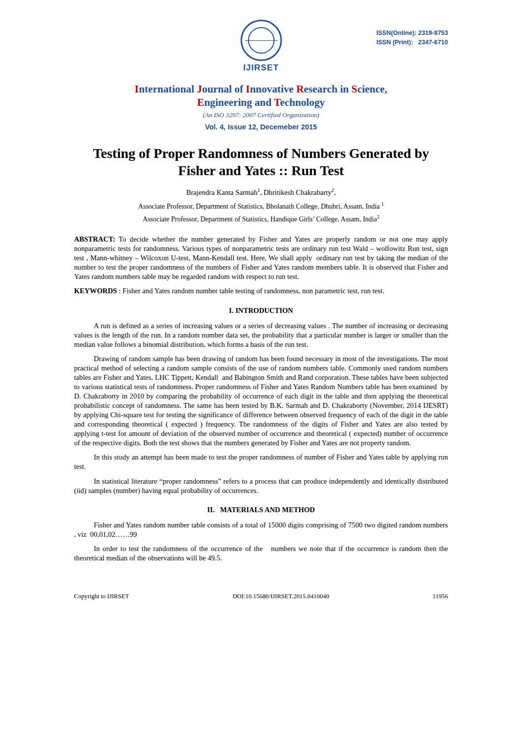ISSN(Online): 2319-8753
ISSN (Print): 2347-6710
IJIRSET
International Journal of Innovative Research in Science,
Engineering and Technology
(An ISO 3297: 2007 Certified Organization)
Vol. 4, Issue 12, Decemeber 2015
Testing of Proper Randomness of Numbers Generated by Fisher and Yates :: Run Test
Brajendra Kanta Sarmah1, Dhritikesh Chakrabarty2,
Associate Professor, Department of Statistics, Bholanath College, Dhubri, Assam, India 1
Associate Professor, Department of Statistics, Handique Girls’ College, Assam, India2
ABSTRACT: To decide whether the number generated by Fisher and Yates are properly random or not one may apply nonparametric tests for randomness. Various types of nonparametric tests are ordinary run test Wald – wolfowitz Run test, sign test , Mann-whitney – Wilcoxon U-test, Mann-Kendall test. Here, We shall apply ordinary run test by taking the median of the number to test the proper randomness of the numbers of Fisher and Yates random members table. It is observed that Fisher and Yates random numbers table may be regarded random with respect to run test.
KEYWORDS : Fisher and Yates random number table testing of randomness, non parametric test, run test.
I. Introduction
A run is defined as a series of increasing values or a series of decreasing values . The number of increasing or decreasing values is the length of the run. In a random number data set, the probability that a particular number is larger or smaller than the median value follows a binomial distribution, which forms a basis of the run test.
Drawing of random sample has been drawing of random has been found necessary in most of the investigations. The most practical method of selecting a random sample consists of the use of random numbers table. Commonly used random numbers tables are Fisher and Yates, LHC Tippett, Kendall and Babington Smith and Rand corporation. These tables have been subjected to various statistical tests of randomness. Proper randomness of Fisher and Yates Random Numbers table has been examined by D. Chakraborty in 2010 by comparing the probability of occurrence of each digit in the table and then applying the theoretical probabilistic concept of randomness. The same has been tested by B.K. Sarmah and D. Chakraborty (November, 2014 IJESRT) by applying Chi-square test for testing the significance of difference between observed frequency of each of the digit in the table and corresponding theoretical ( expected ) frequency. The randomness of the digits of Fisher and Yates are also tested by applying t-test for amount of deviation of the observed number of occurrence and theoretical ( expected) number of occurrence of the respective digits. Both the test shows that the numbers generated by Fisher and Yates are not property random.
In this study an attempt has been made to test the proper randomness of number of Fisher and Yates table by applying run test.
In statistical literature “proper randomness” refers to a process that can produce independently and identically distributed (iid) samples (number) having equal probability of occurrences.
II. Materials and Method
Fisher and Yates random number table consists of a total of 15000 digits comprising of 7500 two digited random numbers , viz 00,01,02……99
In order to test the randomness of the occurrence of the numbers we note that if the occurrence is random then the theoretical median of the observations will be 49.5.
Copyright to IJIRSET
DOI:10.15680/IJIRSET.2015.0410040
11956